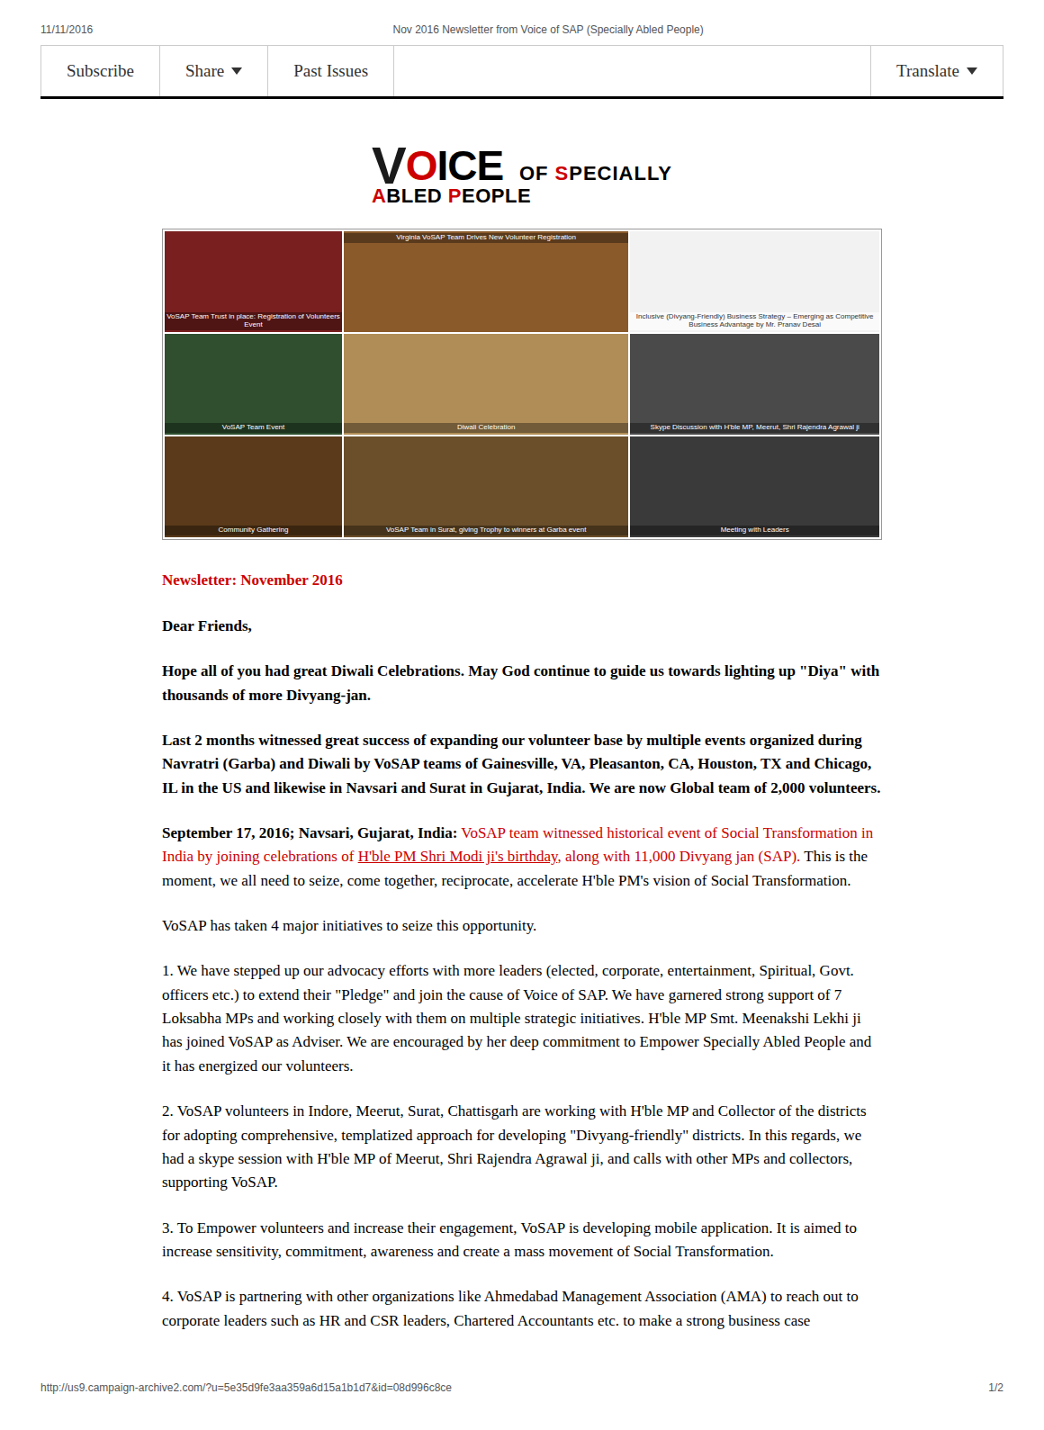11/11/2016
Nov 2016 Newsletter from Voice of SAP (Specially Abled People)
Subscribe
Share
Past Issues
Translate
VOICE OF SPECIALLY ABLED PEOPLE
| VoSAP Team Trust in place: Registration of Volunteers Event | Virginia VoSAP Team Drives New Volunteer Registration | Inclusive (Divyang-Friendly) Business Strategy – Emerging as Competitive Business Advantage by Mr. Pranav Desai |
| VoSAP Team Event | Diwali Celebration | Skype Discussion with H'ble MP, Meerut, Shri Rajendra Agrawal ji |
| Community Gathering | VoSAP Team in Surat, giving Trophy to winners at Garba event | Meeting with Leaders |
Newsletter: November 2016
Dear Friends,
Hope all of you had great Diwali Celebrations. May God continue to guide us towards lighting up "Diya" with thousands of more Divyang-jan.
Last 2 months witnessed great success of expanding our volunteer base by multiple events organized during Navratri (Garba) and Diwali by VoSAP teams of Gainesville, VA, Pleasanton, CA, Houston, TX and Chicago, IL in the US and likewise in Navsari and Surat in Gujarat, India. We are now Global team of 2,000 volunteers.
September 17, 2016; Navsari, Gujarat, India: VoSAP team witnessed historical event of Social Transformation in India by joining celebrations of H'ble PM Shri Modi ji's birthday, along with 11,000 Divyang jan (SAP). This is the moment, we all need to seize, come together, reciprocate, accelerate H'ble PM's vision of Social Transformation.
VoSAP has taken 4 major initiatives to seize this opportunity.
1. We have stepped up our advocacy efforts with more leaders (elected, corporate, entertainment, Spiritual, Govt. officers etc.) to extend their "Pledge" and join the cause of Voice of SAP. We have garnered strong support of 7 Loksabha MPs and working closely with them on multiple strategic initiatives. H'ble MP Smt. Meenakshi Lekhi ji has joined VoSAP as Adviser. We are encouraged by her deep commitment to Empower Specially Abled People and it has energized our volunteers.
2. VoSAP volunteers in Indore, Meerut, Surat, Chattisgarh are working with H'ble MP and Collector of the districts for adopting comprehensive, templatized approach for developing "Divyang-friendly" districts. In this regards, we had a skype session with H'ble MP of Meerut, Shri Rajendra Agrawal ji, and calls with other MPs and collectors, supporting VoSAP.
3. To Empower volunteers and increase their engagement, VoSAP is developing mobile application. It is aimed to increase sensitivity, commitment, awareness and create a mass movement of Social Transformation.
4. VoSAP is partnering with other organizations like Ahmedabad Management Association (AMA) to reach out to corporate leaders such as HR and CSR leaders, Chartered Accountants etc. to make a strong business case
http://us9.campaign-archive2.com/?u=5e35d9fe3aa359a6d15a1b1d7&id=08d996c8ce
1/2